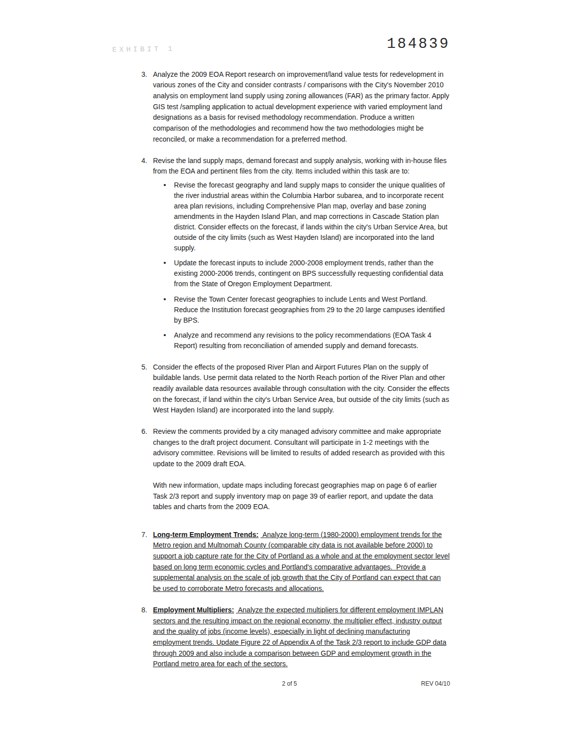EXHIBIT 1
184839
Analyze the 2009 EOA Report research on improvement/land value tests for redevelopment in various zones of the City and consider contrasts / comparisons with the City's November 2010 analysis on employment land supply using zoning allowances (FAR) as the primary factor. Apply GIS test /sampling application to actual development experience with varied employment land designations as a basis for revised methodology recommendation. Produce a written comparison of the methodologies and recommend how the two methodologies might be reconciled, or make a recommendation for a preferred method.
Revise the land supply maps, demand forecast and supply analysis, working with in-house files from the EOA and pertinent files from the city. Items included within this task are to:
Revise the forecast geography and land supply maps to consider the unique qualities of the river industrial areas within the Columbia Harbor subarea, and to incorporate recent area plan revisions, including Comprehensive Plan map, overlay and base zoning amendments in the Hayden Island Plan, and map corrections in Cascade Station plan district. Consider effects on the forecast, if lands within the city's Urban Service Area, but outside of the city limits (such as West Hayden Island) are incorporated into the land supply.
Update the forecast inputs to include 2000-2008 employment trends, rather than the existing 2000-2006 trends, contingent on BPS successfully requesting confidential data from the State of Oregon Employment Department.
Revise the Town Center forecast geographies to include Lents and West Portland. Reduce the Institution forecast geographies from 29 to the 20 large campuses identified by BPS.
Analyze and recommend any revisions to the policy recommendations (EOA Task 4 Report) resulting from reconciliation of amended supply and demand forecasts.
Consider the effects of the proposed River Plan and Airport Futures Plan on the supply of buildable lands. Use permit data related to the North Reach portion of the River Plan and other readily available data resources available through consultation with the city. Consider the effects on the forecast, if land within the city's Urban Service Area, but outside of the city limits (such as West Hayden Island) are incorporated into the land supply.
Review the comments provided by a city managed advisory committee and make appropriate changes to the draft project document. Consultant will participate in 1-2 meetings with the advisory committee. Revisions will be limited to results of added research as provided with this update to the 2009 draft EOA.
With new information, update maps including forecast geographies map on page 6 of earlier Task 2/3 report and supply inventory map on page 39 of earlier report, and update the data tables and charts from the 2009 EOA.
Long-term Employment Trends: Analyze long-term (1980-2000) employment trends for the Metro region and Multnomah County (comparable city data is not available before 2000) to support a job capture rate for the City of Portland as a whole and at the employment sector level based on long term economic cycles and Portland's comparative advantages. Provide a supplemental analysis on the scale of job growth that the City of Portland can expect that can be used to corroborate Metro forecasts and allocations.
Employment Multipliers: Analyze the expected multipliers for different employment IMPLAN sectors and the resulting impact on the regional economy, the multiplier effect, industry output and the quality of jobs (income levels), especially in light of declining manufacturing employment trends. Update Figure 22 of Appendix A of the Task 2/3 report to include GDP data through 2009 and also include a comparison between GDP and employment growth in the Portland metro area for each of the sectors.
2 of 5
REV 04/10